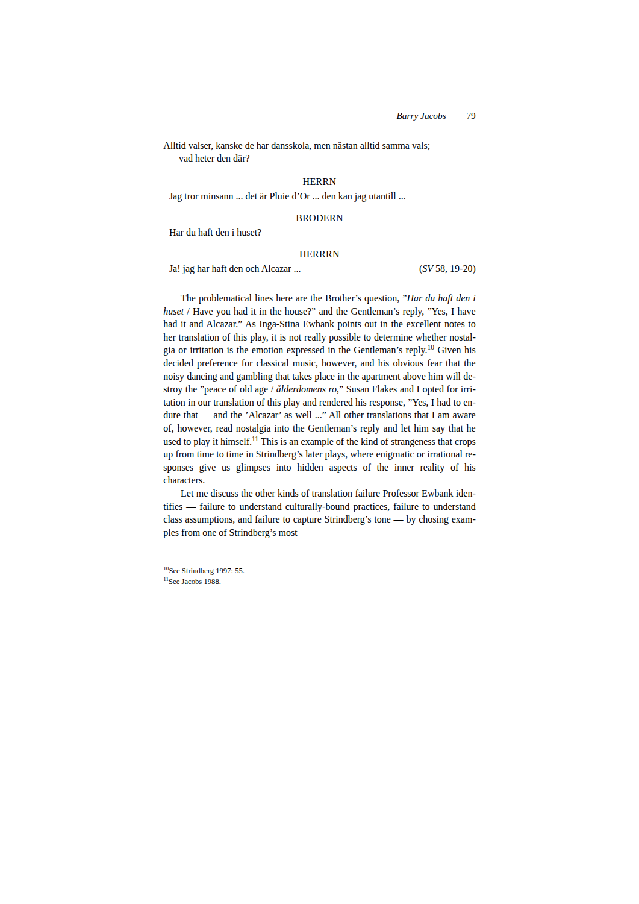Barry Jacobs 79
Alltid valser, kanske de har dansskola, men nästan alltid samma vals; vad heter den där?
HERRN
Jag tror minsann ... det är Pluie d’Or ... den kan jag utantill ...
BRODERN
Har du haft den i huset?
HERRRN
(SV 58, 19-20) Ja! jag har haft den och Alcazar ...
The problematical lines here are the Brother’s question, ”Har du haft den i huset / Have you had it in the house?” and the Gentleman’s reply, ”Yes, I have had it and Alcazar.” As Inga-Stina Ewbank points out in the excellent notes to her translation of this play, it is not really possible to determine whether nostalgia or irritation is the emotion expressed in the Gentleman’s reply.10 Given his decided preference for classical music, however, and his obvious fear that the noisy dancing and gambling that takes place in the apartment above him will destroy the ”peace of old age / ålderdomens ro,” Susan Flakes and I opted for irritation in our translation of this play and rendered his response, ”Yes, I had to endure that — and the ’Alcazar’ as well ...” All other translations that I am aware of, however, read nostalgia into the Gentleman’s reply and let him say that he used to play it himself.11 This is an example of the kind of strangeness that crops up from time to time in Strindberg’s later plays, where enigmatic or irrational responses give us glimpses into hidden aspects of the inner reality of his characters.
Let me discuss the other kinds of translation failure Professor Ewbank identifies — failure to understand culturally-bound practices, failure to understand class assumptions, and failure to capture Strindberg’s tone — by chosing examples from one of Strindberg’s most
10See Strindberg 1997: 55.
11See Jacobs 1988.